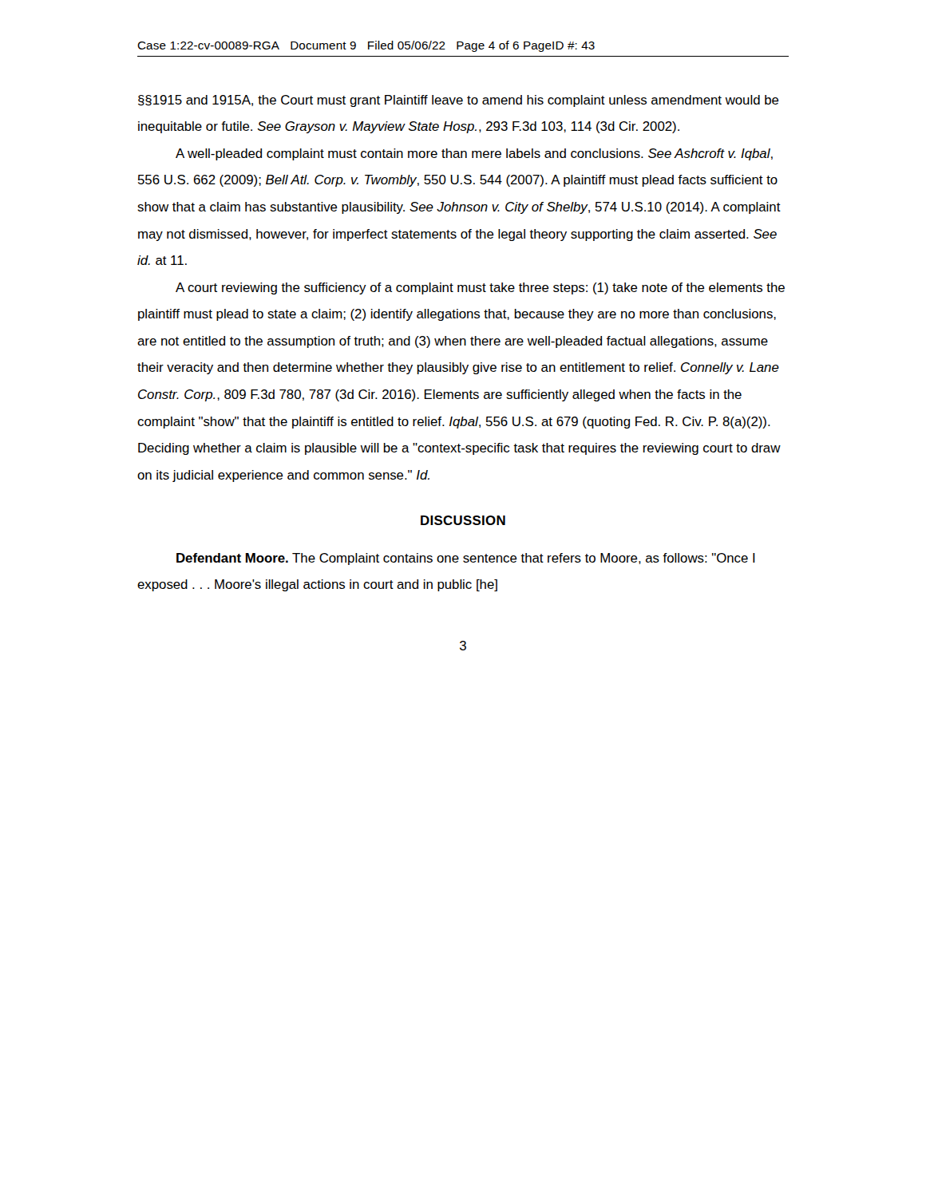Case 1:22-cv-00089-RGA Document 9 Filed 05/06/22 Page 4 of 6 PageID #: 43
§§1915 and 1915A, the Court must grant Plaintiff leave to amend his complaint unless amendment would be inequitable or futile. See Grayson v. Mayview State Hosp., 293 F.3d 103, 114 (3d Cir. 2002).
A well-pleaded complaint must contain more than mere labels and conclusions. See Ashcroft v. Iqbal, 556 U.S. 662 (2009); Bell Atl. Corp. v. Twombly, 550 U.S. 544 (2007). A plaintiff must plead facts sufficient to show that a claim has substantive plausibility. See Johnson v. City of Shelby, 574 U.S.10 (2014). A complaint may not dismissed, however, for imperfect statements of the legal theory supporting the claim asserted. See id. at 11.
A court reviewing the sufficiency of a complaint must take three steps: (1) take note of the elements the plaintiff must plead to state a claim; (2) identify allegations that, because they are no more than conclusions, are not entitled to the assumption of truth; and (3) when there are well-pleaded factual allegations, assume their veracity and then determine whether they plausibly give rise to an entitlement to relief. Connelly v. Lane Constr. Corp., 809 F.3d 780, 787 (3d Cir. 2016). Elements are sufficiently alleged when the facts in the complaint "show" that the plaintiff is entitled to relief. Iqbal, 556 U.S. at 679 (quoting Fed. R. Civ. P. 8(a)(2)). Deciding whether a claim is plausible will be a "context-specific task that requires the reviewing court to draw on its judicial experience and common sense." Id.
DISCUSSION
Defendant Moore. The Complaint contains one sentence that refers to Moore, as follows: "Once I exposed . . . Moore's illegal actions in court and in public [he]
3